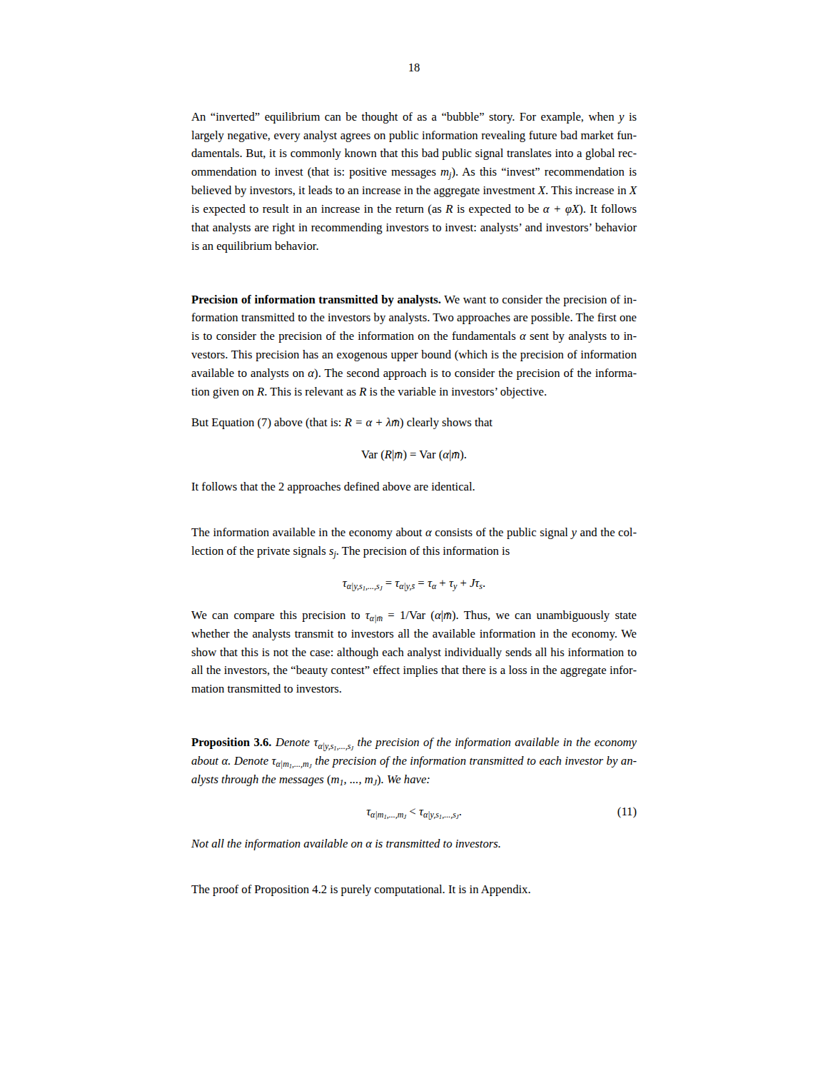18
An “inverted” equilibrium can be thought of as a “bubble” story. For example, when y is largely negative, every analyst agrees on public information revealing future bad market fundamentals. But, it is commonly known that this bad public signal translates into a global recommendation to invest (that is: positive messages mj). As this “invest” recommendation is believed by investors, it leads to an increase in the aggregate investment X. This increase in X is expected to result in an increase in the return (as R is expected to be α + φX). It follows that analysts are right in recommending investors to invest: analysts’ and investors’ behavior is an equilibrium behavior.
Precision of information transmitted by analysts. We want to consider the precision of information transmitted to the investors by analysts. Two approaches are possible. The first one is to consider the precision of the information on the fundamentals α sent by analysts to investors. This precision has an exogenous upper bound (which is the precision of information available to analysts on α). The second approach is to consider the precision of the information given on R. This is relevant as R is the variable in investors’ objective.
But Equation (7) above (that is: R = α + λm̄) clearly shows that
Var (R|m̄) = Var (α|m̄).
It follows that the 2 approaches defined above are identical.
The information available in the economy about α consists of the public signal y and the collection of the private signals sj. The precision of this information is
τα|y,s1,...,sJ = τα|y,s̄ = τα + τy + Jτs.
We can compare this precision to τα|m̄ = 1/Var (α|m̄). Thus, we can unambiguously state whether the analysts transmit to investors all the available information in the economy. We show that this is not the case: although each analyst individually sends all his information to all the investors, the “beauty contest” effect implies that there is a loss in the aggregate information transmitted to investors.
Proposition 3.6. Denote τα|y,s1,...,sJ the precision of the information available in the economy about α. Denote τα|m1,...,mJ the precision of the information transmitted to each investor by analysts through the messages (m1, ..., mJ). We have:
τα|m1,...,mJ < τα|y,s1,...,sJ. (11)
Not all the information available on α is transmitted to investors.
The proof of Proposition 4.2 is purely computational. It is in Appendix.